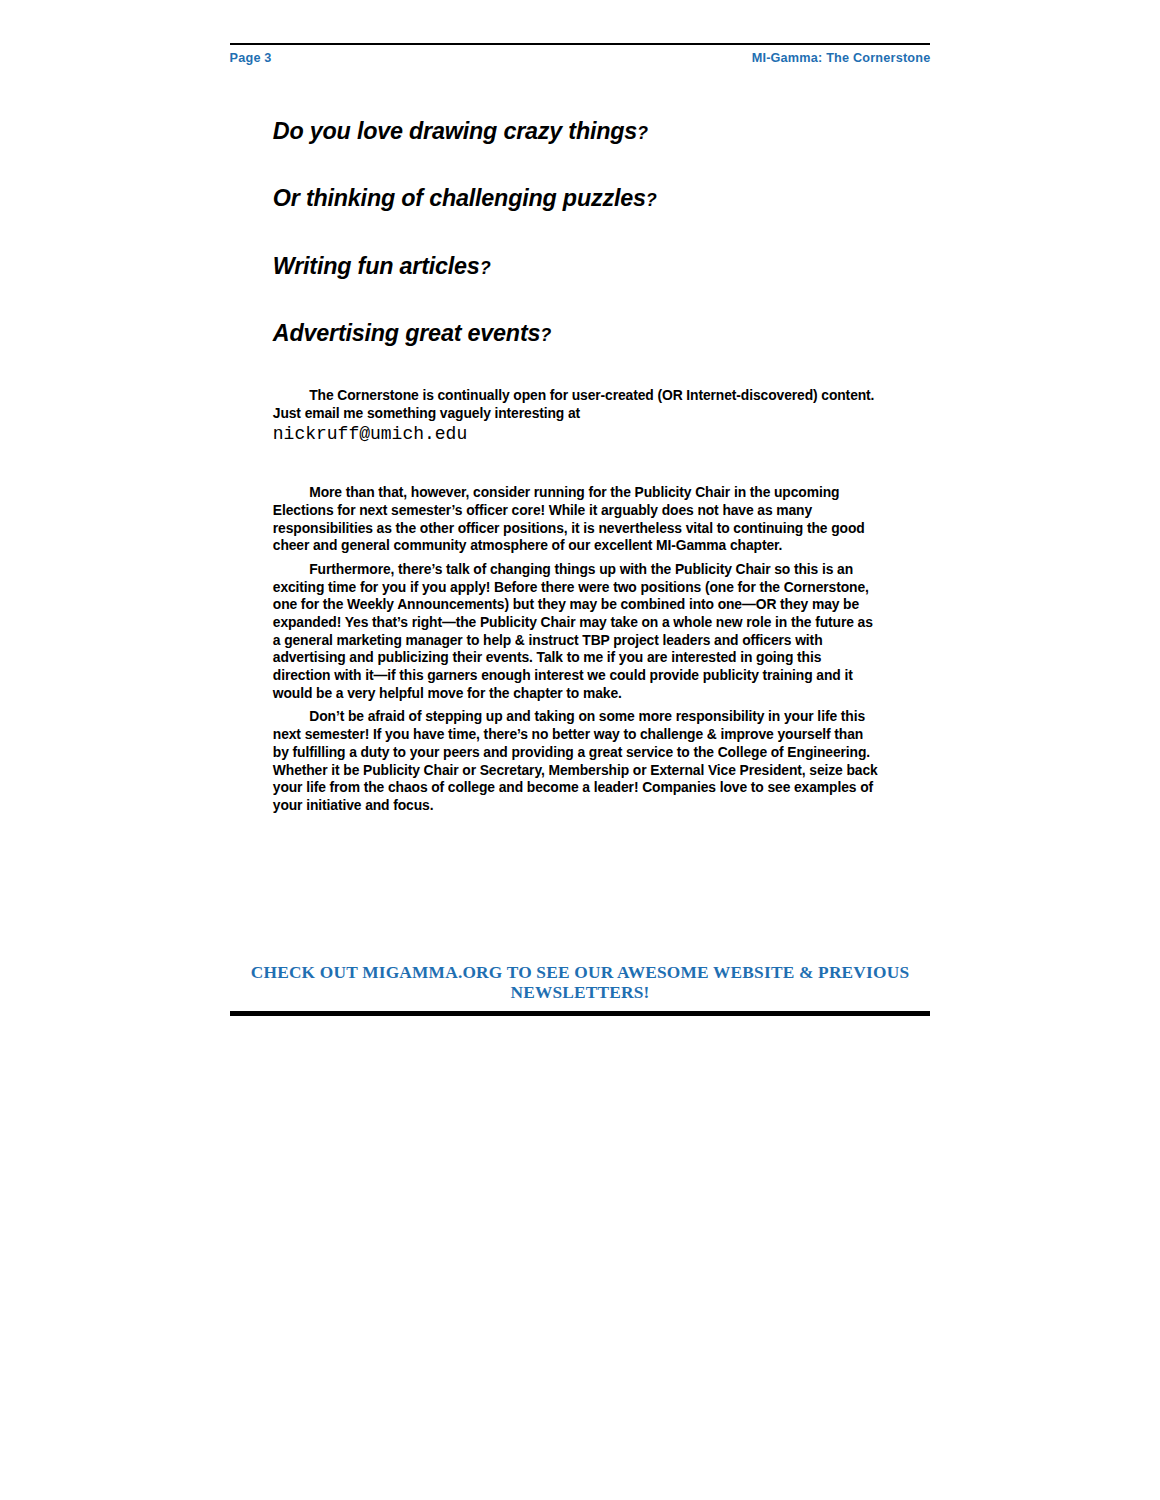Page 3 MI-Gamma: The Cornerstone
Do you love drawing crazy things?
Or thinking of challenging puzzles?
Writing fun articles?
Advertising great events?
The Cornerstone is continually open for user-created (OR Internet-discovered) content. Just email me something vaguely interesting at
nickruff@umich.edu
More than that, however, consider running for the Publicity Chair in the upcoming Elections for next semester’s officer core! While it arguably does not have as many responsibilities as the other officer positions, it is nevertheless vital to continuing the good cheer and general community atmosphere of our excellent MI-Gamma chapter.
Furthermore, there’s talk of changing things up with the Publicity Chair so this is an exciting time for you if you apply! Before there were two positions (one for the Cornerstone, one for the Weekly Announcements) but they may be combined into one—OR they may be expanded! Yes that’s right—the Publicity Chair may take on a whole new role in the future as a general marketing manager to help & instruct TBP project leaders and officers with advertising and publicizing their events. Talk to me if you are interested in going this direction with it—if this garners enough interest we could provide publicity training and it would be a very helpful move for the chapter to make.
Don’t be afraid of stepping up and taking on some more responsibility in your life this next semester! If you have time, there’s no better way to challenge & improve yourself than by fulfilling a duty to your peers and providing a great service to the College of Engineering. Whether it be Publicity Chair or Secretary, Membership or External Vice President, seize back your life from the chaos of college and become a leader! Companies love to see examples of your initiative and focus.
CHECK OUT MIGAMMA.ORG TO SEE OUR AWESOME WEBSITE & PREVIOUS NEWSLETTERS!